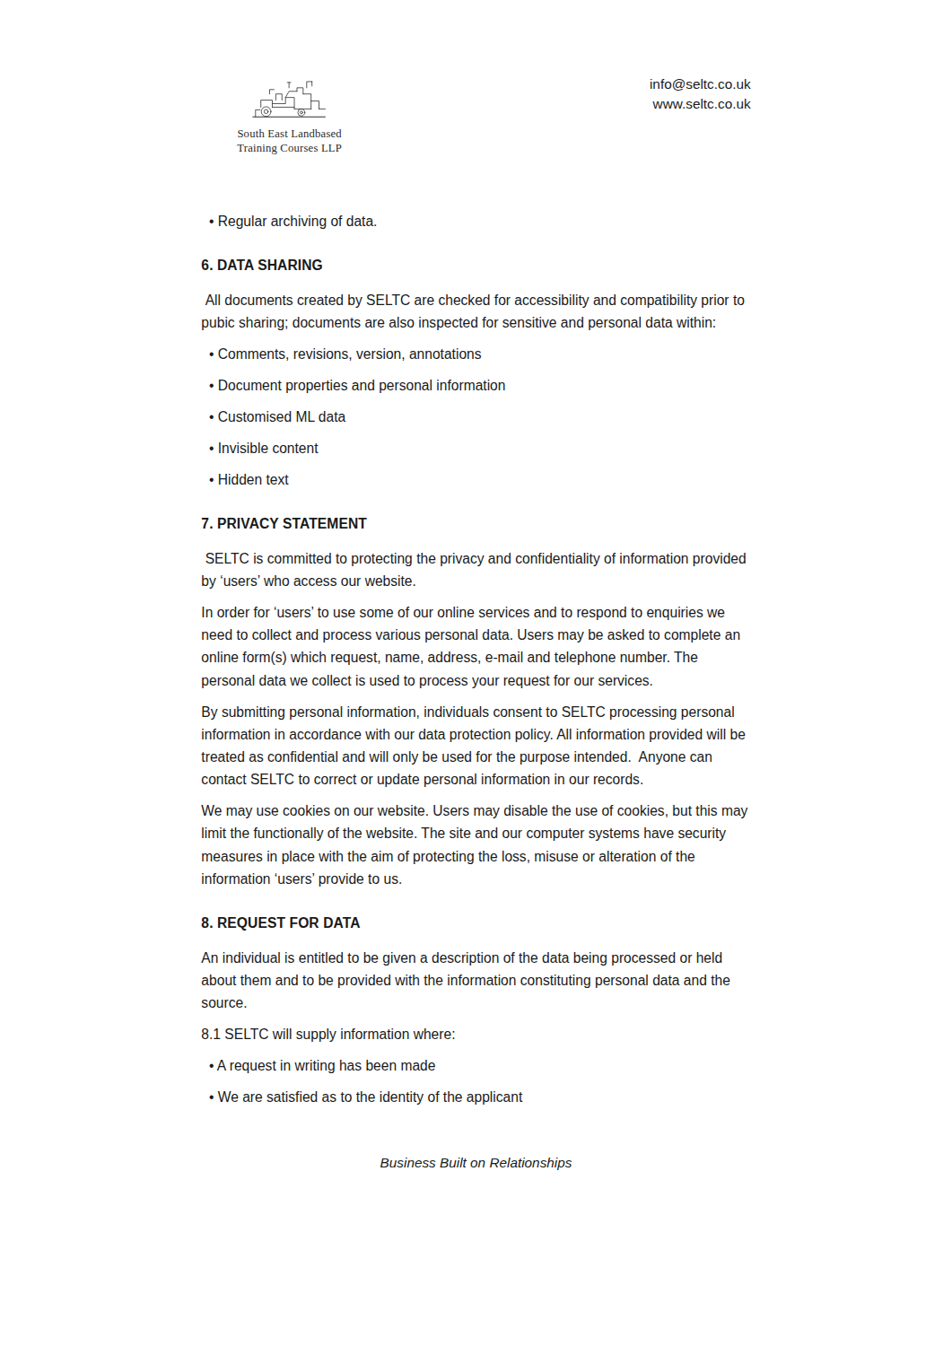South East Landbased
Training Courses LLP
info@seltc.co.uk
www.seltc.co.uk
• Regular archiving of data.
6. DATA SHARING
All documents created by SELTC are checked for accessibility and compatibility prior to pubic sharing; documents are also inspected for sensitive and personal data within:
• Comments, revisions, version, annotations
• Document properties and personal information
• Customised ML data
• Invisible content
• Hidden text
7. PRIVACY STATEMENT
SELTC is committed to protecting the privacy and confidentiality of information provided by ‘users’ who access our website.
In order for ‘users’ to use some of our online services and to respond to enquiries we need to collect and process various personal data. Users may be asked to complete an online form(s) which request, name, address, e-mail and telephone number. The personal data we collect is used to process your request for our services.
By submitting personal information, individuals consent to SELTC processing personal information in accordance with our data protection policy. All information provided will be treated as confidential and will only be used for the purpose intended. Anyone can contact SELTC to correct or update personal information in our records.
We may use cookies on our website. Users may disable the use of cookies, but this may limit the functionally of the website. The site and our computer systems have security measures in place with the aim of protecting the loss, misuse or alteration of the information ‘users’ provide to us.
8. REQUEST FOR DATA
An individual is entitled to be given a description of the data being processed or held about them and to be provided with the information constituting personal data and the source.
8.1 SELTC will supply information where:
• A request in writing has been made
• We are satisfied as to the identity of the applicant
Business Built on Relationships